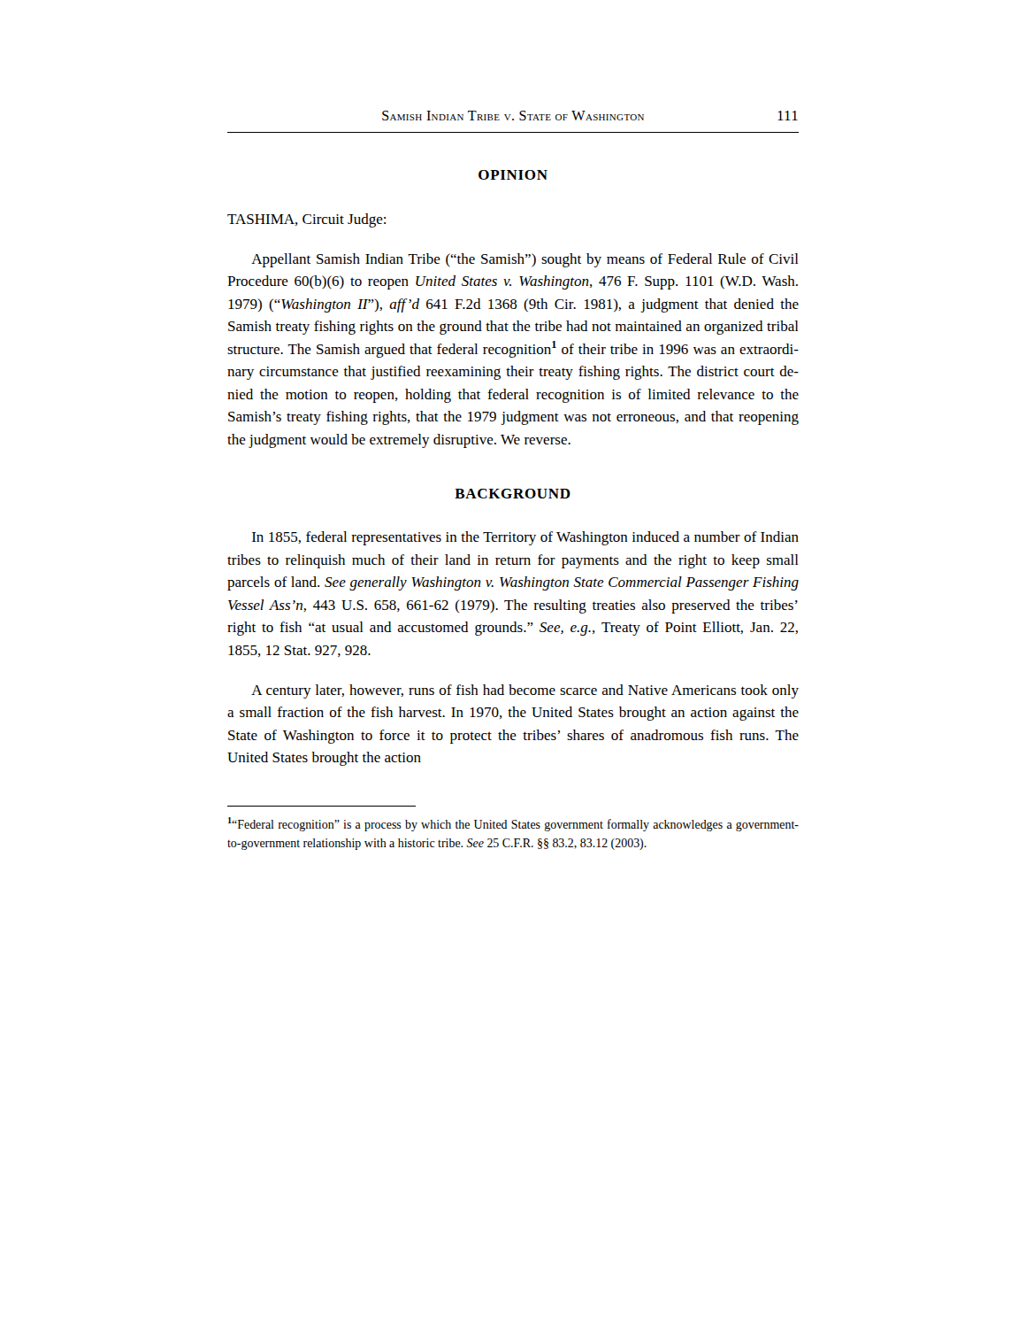Samish Indian Tribe v. State of Washington 111
OPINION
TASHIMA, Circuit Judge:
Appellant Samish Indian Tribe (“the Samish”) sought by means of Federal Rule of Civil Procedure 60(b)(6) to reopen United States v. Washington, 476 F. Supp. 1101 (W.D. Wash. 1979) (“Washington II”), aff’d 641 F.2d 1368 (9th Cir. 1981), a judgment that denied the Samish treaty fishing rights on the ground that the tribe had not maintained an organized tribal structure. The Samish argued that federal recognition1 of their tribe in 1996 was an extraordinary circumstance that justified reexamining their treaty fishing rights. The district court denied the motion to reopen, holding that federal recognition is of limited relevance to the Samish’s treaty fishing rights, that the 1979 judgment was not erroneous, and that reopening the judgment would be extremely disruptive. We reverse.
BACKGROUND
In 1855, federal representatives in the Territory of Washington induced a number of Indian tribes to relinquish much of their land in return for payments and the right to keep small parcels of land. See generally Washington v. Washington State Commercial Passenger Fishing Vessel Ass’n, 443 U.S. 658, 661-62 (1979). The resulting treaties also preserved the tribes’ right to fish “at usual and accustomed grounds.” See, e.g., Treaty of Point Elliott, Jan. 22, 1855, 12 Stat. 927, 928.
A century later, however, runs of fish had become scarce and Native Americans took only a small fraction of the fish harvest. In 1970, the United States brought an action against the State of Washington to force it to protect the tribes’ shares of anadromous fish runs. The United States brought the action
1“Federal recognition” is a process by which the United States government formally acknowledges a government-to-government relationship with a historic tribe. See 25 C.F.R. §§ 83.2, 83.12 (2003).